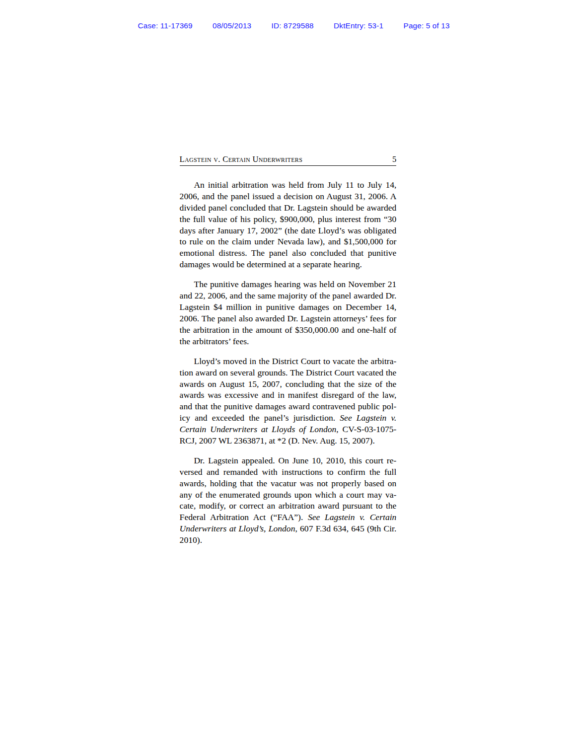Case: 11-1736908/05/2013 ID: 8729588 DktEntry: 53-1 Page: 5 of 13
Lagstein v. Certain Underwriters
5
An initial arbitration was held from July 11 to July 14, 2006, and the panel issued a decision on August 31, 2006. A divided panel concluded that Dr. Lagstein should be awarded the full value of his policy, $900,000, plus interest from “30 days after January 17, 2002” (the date Lloyd’s was obligated to rule on the claim under Nevada law), and $1,500,000 for emotional distress. The panel also concluded that punitive damages would be determined at a separate hearing.
The punitive damages hearing was held on November 21 and 22, 2006, and the same majority of the panel awarded Dr. Lagstein $4 million in punitive damages on December 14, 2006. The panel also awarded Dr. Lagstein attorneys’ fees for the arbitration in the amount of $350,000.00 and one-half of the arbitrators’ fees.
Lloyd’s moved in the District Court to vacate the arbitration award on several grounds. The District Court vacated the awards on August 15, 2007, concluding that the size of the awards was excessive and in manifest disregard of the law, and that the punitive damages award contravened public policy and exceeded the panel’s jurisdiction. See Lagstein v. Certain Underwriters at Lloyds of London, CV-S-03-1075-RCJ, 2007 WL 2363871, at *2 (D. Nev. Aug. 15, 2007).
Dr. Lagstein appealed. On June 10, 2010, this court reversed and remanded with instructions to confirm the full awards, holding that the vacatur was not properly based on any of the enumerated grounds upon which a court may vacate, modify, or correct an arbitration award pursuant to the Federal Arbitration Act (“FAA”). See Lagstein v. Certain Underwriters at Lloyd’s, London, 607 F.3d 634, 645 (9th Cir. 2010).